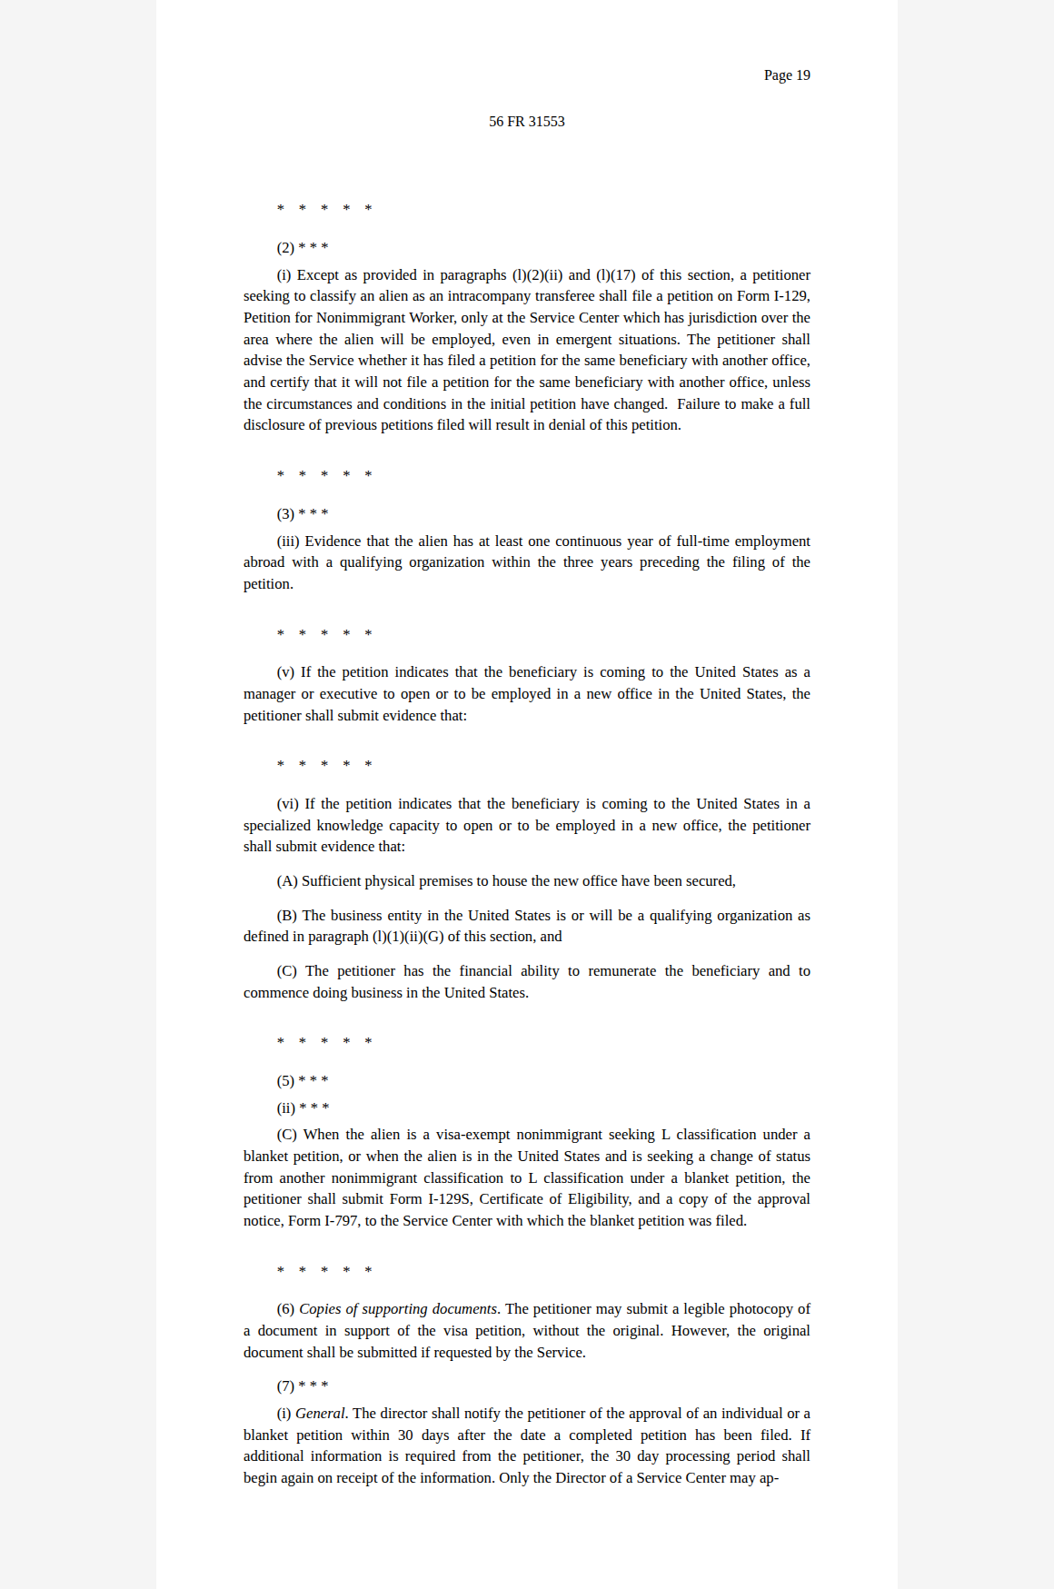Page 19
56 FR 31553
* * * * *
(2) * * *
(i) Except as provided in paragraphs (l)(2)(ii) and (l)(17) of this section, a petitioner seeking to classify an alien as an intracompany transferee shall file a petition on Form I-129, Petition for Nonimmigrant Worker, only at the Service Center which has jurisdiction over the area where the alien will be employed, even in emergent situations. The petitioner shall advise the Service whether it has filed a petition for the same beneficiary with another office, and certify that it will not file a petition for the same beneficiary with another office, unless the circumstances and conditions in the initial petition have changed. Failure to make a full disclosure of previous petitions filed will result in denial of this petition.
* * * * *
(3) * * *
(iii) Evidence that the alien has at least one continuous year of full-time employment abroad with a qualifying organization within the three years preceding the filing of the petition.
* * * * *
(v) If the petition indicates that the beneficiary is coming to the United States as a manager or executive to open or to be employed in a new office in the United States, the petitioner shall submit evidence that:
* * * * *
(vi) If the petition indicates that the beneficiary is coming to the United States in a specialized knowledge capacity to open or to be employed in a new office, the petitioner shall submit evidence that:
(A) Sufficient physical premises to house the new office have been secured,
(B) The business entity in the United States is or will be a qualifying organization as defined in paragraph (l)(1)(ii)(G) of this section, and
(C) The petitioner has the financial ability to remunerate the beneficiary and to commence doing business in the United States.
* * * * *
(5) * * *
(ii) * * *
(C) When the alien is a visa-exempt nonimmigrant seeking L classification under a blanket petition, or when the alien is in the United States and is seeking a change of status from another nonimmigrant classification to L classification under a blanket petition, the petitioner shall submit Form I-129S, Certificate of Eligibility, and a copy of the approval notice, Form I-797, to the Service Center with which the blanket petition was filed.
* * * * *
(6) Copies of supporting documents. The petitioner may submit a legible photocopy of a document in support of the visa petition, without the original. However, the original document shall be submitted if requested by the Service.
(7) * * *
(i) General. The director shall notify the petitioner of the approval of an individual or a blanket petition within 30 days after the date a completed petition has been filed. If additional information is required from the petitioner, the 30 day processing period shall begin again on receipt of the information. Only the Director of a Service Center may ap-